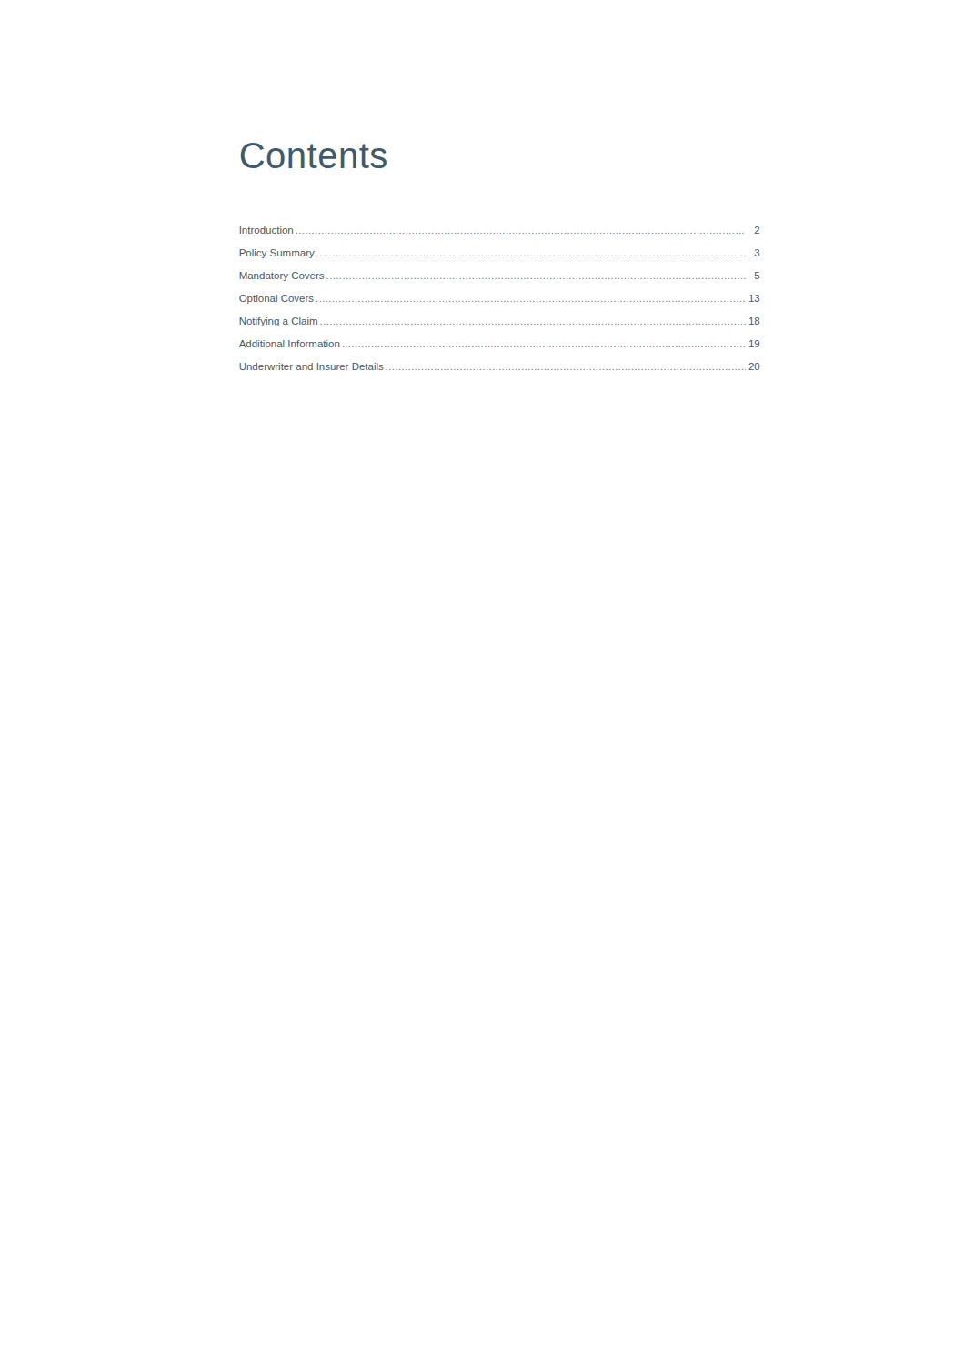Contents
Introduction ........................................................................................................................................................... 2
Policy Summary ..................................................................................................................................................... 3
Mandatory Covers .................................................................................................................................................. 5
Optional Covers ..................................................................................................................................................... 13
Notifying a Claim .................................................................................................................................................... 18
Additional Information .............................................................................................................................................. 19
Underwriter and Insurer Details ............................................................................................................................. 20